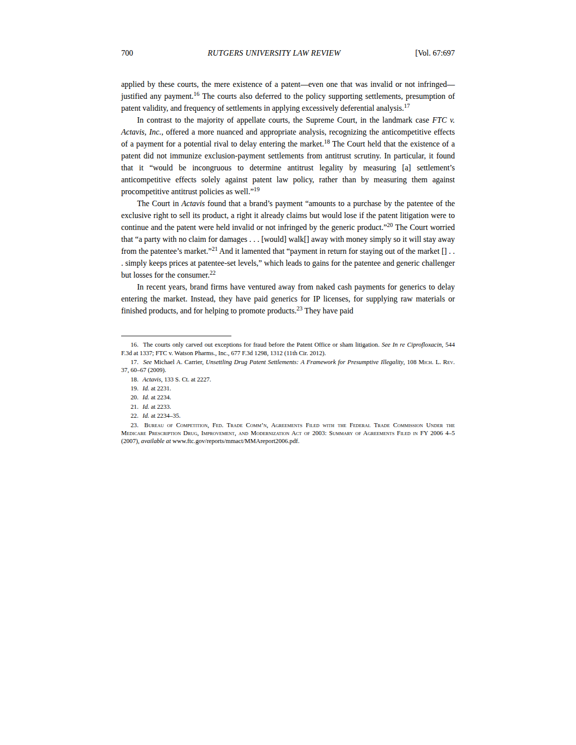700 RUTGERS UNIVERSITY LAW REVIEW [Vol. 67:697
applied by these courts, the mere existence of a patent—even one that was invalid or not infringed—justified any payment.16 The courts also deferred to the policy supporting settlements, presumption of patent validity, and frequency of settlements in applying excessively deferential analysis.17
In contrast to the majority of appellate courts, the Supreme Court, in the landmark case FTC v. Actavis, Inc., offered a more nuanced and appropriate analysis, recognizing the anticompetitive effects of a payment for a potential rival to delay entering the market.18 The Court held that the existence of a patent did not immunize exclusion-payment settlements from antitrust scrutiny. In particular, it found that it “would be incongruous to determine antitrust legality by measuring [a] settlement’s anticompetitive effects solely against patent law policy, rather than by measuring them against procompetitive antitrust policies as well.”19
The Court in Actavis found that a brand’s payment “amounts to a purchase by the patentee of the exclusive right to sell its product, a right it already claims but would lose if the patent litigation were to continue and the patent were held invalid or not infringed by the generic product.”20 The Court worried that “a party with no claim for damages . . . [would] walk[] away with money simply so it will stay away from the patentee’s market.”21 And it lamented that “payment in return for staying out of the market [] . . . simply keeps prices at patentee-set levels,” which leads to gains for the patentee and generic challenger but losses for the consumer.22
In recent years, brand firms have ventured away from naked cash payments for generics to delay entering the market. Instead, they have paid generics for IP licenses, for supplying raw materials or finished products, and for helping to promote products.23 They have paid
16. The courts only carved out exceptions for fraud before the Patent Office or sham litigation. See In re Ciprofloxacin, 544 F.3d at 1337; FTC v. Watson Pharms., Inc., 677 F.3d 1298, 1312 (11th Cir. 2012).
17. See Michael A. Carrier, Unsettling Drug Patent Settlements: A Framework for Presumptive Illegality, 108 Mich. L. Rev. 37, 60–67 (2009).
18. Actavis, 133 S. Ct. at 2227.
19. Id. at 2231.
20. Id. at 2234.
21. Id. at 2233.
22. Id. at 2234–35.
23. Bureau of Competition, Fed. Trade Comm’n, Agreements Filed with the Federal Trade Commission Under the Medicare Prescription Drug, Improvement, and Modernization Act of 2003: Summary of Agreements Filed in FY 2006 4–5 (2007), available at www.ftc.gov/reports/mmact/MMAreport2006.pdf.